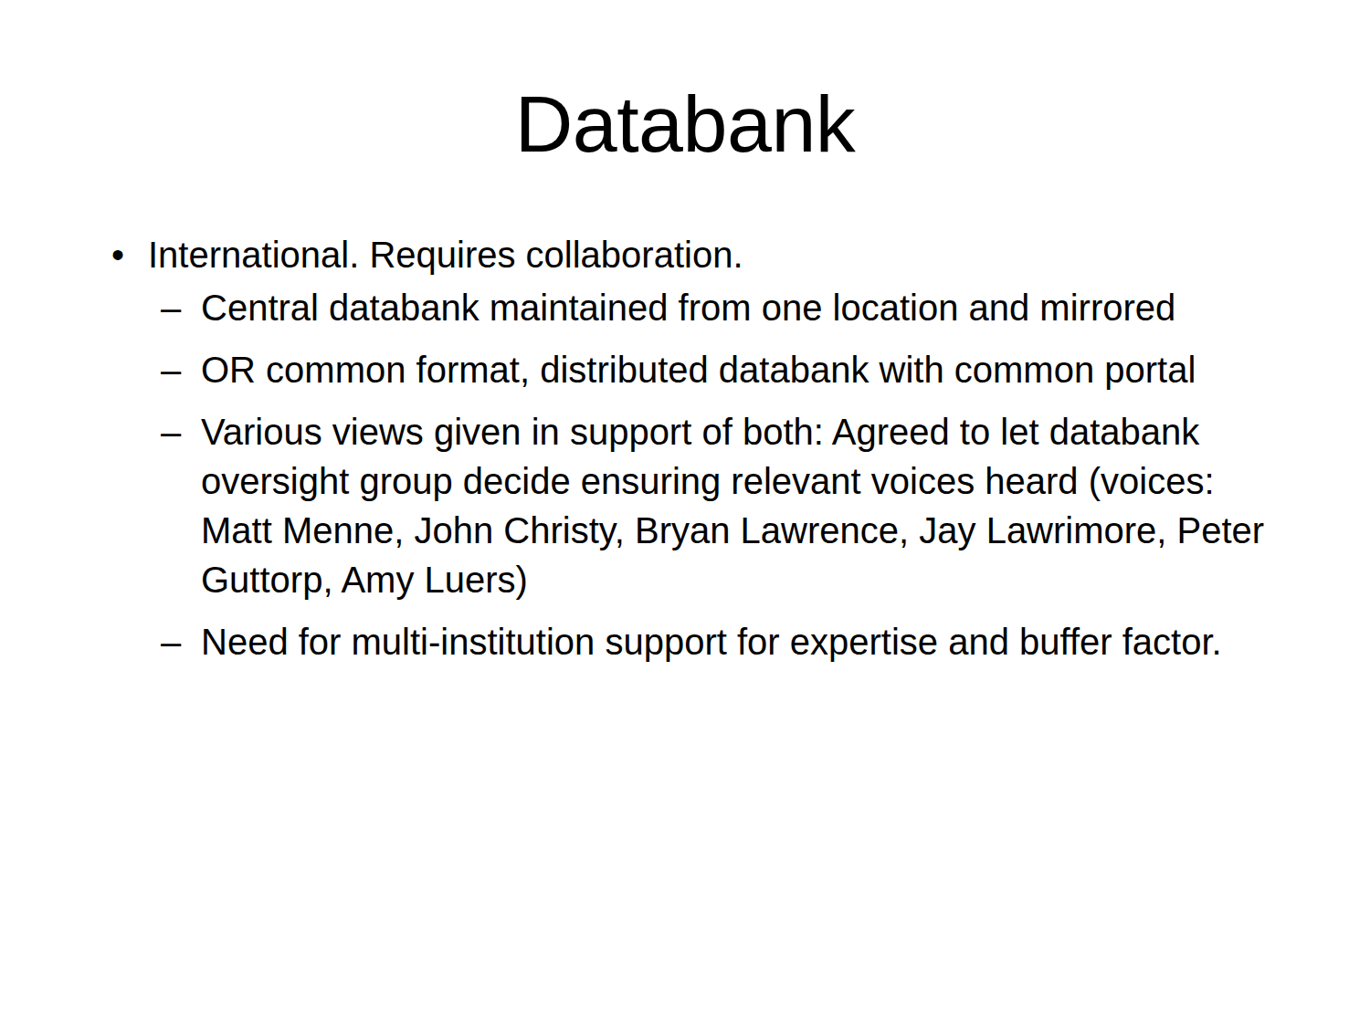Databank
International. Requires collaboration.
Central databank maintained from one location and mirrored
OR common format, distributed databank with common portal
Various views given in support of both: Agreed to let databank oversight group decide ensuring relevant voices heard (voices: Matt Menne, John Christy, Bryan Lawrence, Jay Lawrimore, Peter Guttorp, Amy Luers)
Need for multi-institution support for expertise and buffer factor.